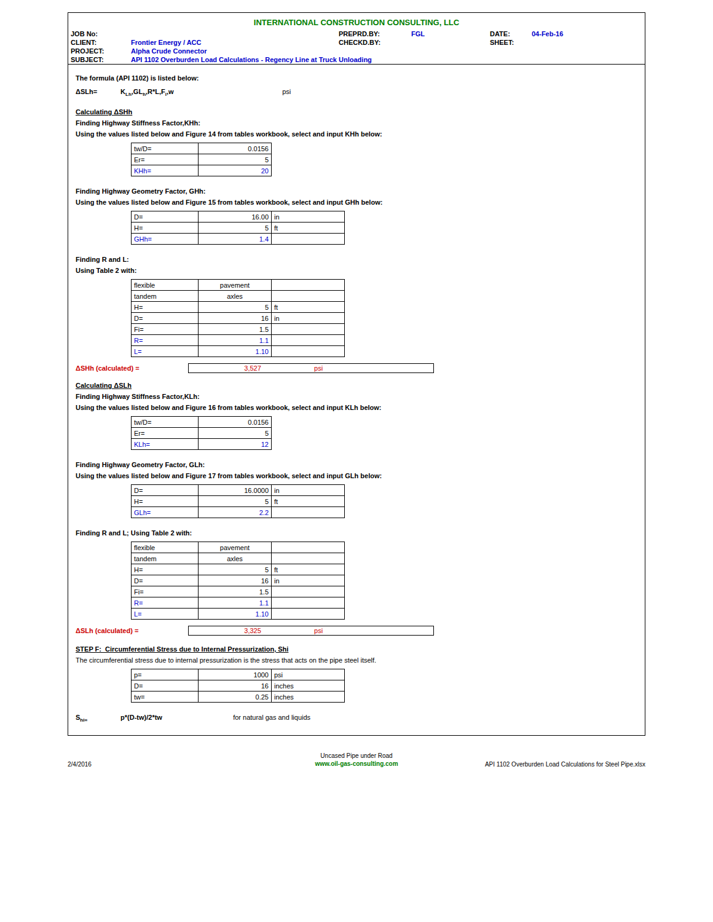INTERNATIONAL CONSTRUCTION CONSULTING, LLC
| JOB No: | | PREPRD.BY: | FGL | DATE: | 04-Feb-16 |
| CLIENT: | Frontier Energy / ACC | CHECKD.BY: | | SHEET: | |
| PROJECT: | Alpha Crude Connector | | | | |
| SUBJECT: | API 1102 Overburden Load Calculations - Regency Line at Truck Unloading |
The formula (API 1102) is listed below:
ΔSLh= KLh,GLh,R*L,Fi,w psi
Calculating ΔSHh
Finding Highway Stiffness Factor,KHh:
Using the values listed below and Figure 14 from tables workbook, select and input KHh below:
| tw/D= | 0.0156 | |
| Er= | 5 | |
| KHh= | 20 | |
Finding Highway Geometry Factor, GHh:
Using the values listed below and Figure 15 from tables workbook, select and input GHh below:
| D= | 16.00 | in |
| H= | 5 | ft |
| GHh= | 1.4 | |
Finding R and L:
Using Table 2 with:
| flexible | pavement | |
| tandem | axles | |
| H= | 5 | ft |
| D= | 16 | in |
| Fi= | 1.5 | |
| R= | 1.1 | |
| L= | 1.10 | |
ΔSHh (calculated) = 3,527 psi
Calculating ΔSLh
Finding Highway Stiffness Factor,KLh:
Using the values listed below and Figure 16 from tables workbook, select and input KLh below:
| tw/D= | 0.0156 | |
| Er= | 5 | |
| KLh= | 12 | |
Finding Highway Geometry Factor, GLh:
Using the values listed below and Figure 17 from tables workbook, select and input GLh below:
| D= | 16.0000 | in |
| H= | 5 | ft |
| GLh= | 2.2 | |
Finding R and L; Using Table 2 with:
| flexible | pavement | |
| tandem | axles | |
| H= | 5 | ft |
| D= | 16 | in |
| Fi= | 1.5 | |
| R= | 1.1 | |
| L= | 1.10 | |
ΔSLh (calculated) = 3,325 psi
STEP F: Circumferential Stress due to Internal Pressurization, Shi
The circumferential stress due to internal pressurization is the stress that acts on the pipe steel itself.
| p= | 1000 | psi |
| D= | 16 | inches |
| tw= | 0.25 | inches |
Shi= p*(D-tw)/2*tw for natural gas and liquids
Uncased Pipe under Road
www.oil-gas-consulting.com
2/4/2016
API 1102 Overburden Load Calculations for Steel Pipe.xlsx